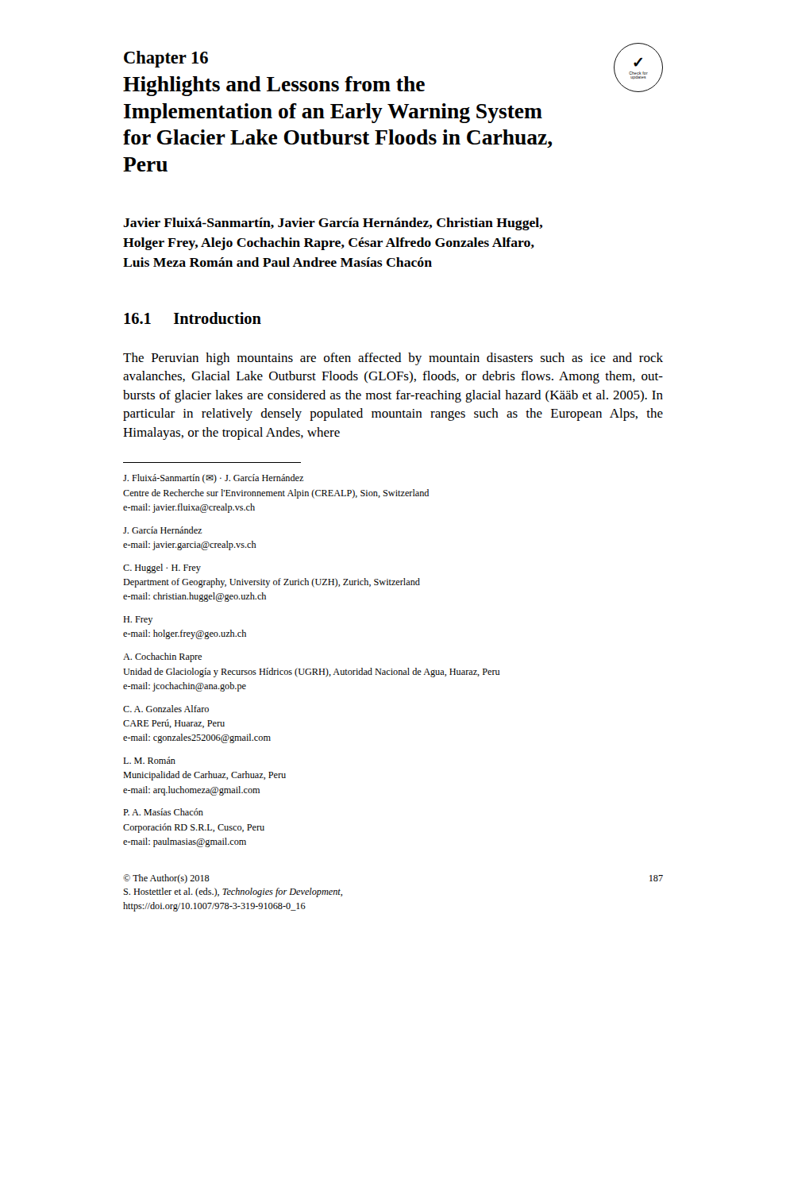✓ Check for updates
Chapter 16
Highlights and Lessons from the Implementation of an Early Warning System for Glacier Lake Outburst Floods in Carhuaz, Peru
Javier Fluixá-Sanmartín, Javier García Hernández, Christian Huggel,
Holger Frey, Alejo Cochachin Rapre, César Alfredo Gonzales Alfaro,
Luis Meza Román and Paul Andree Masías Chacón
16.1 Introduction
The Peruvian high mountains are often affected by mountain disasters such as ice and rock avalanches, Glacial Lake Outburst Floods (GLOFs), floods, or debris flows. Among them, outbursts of glacier lakes are considered as the most far-reaching glacial hazard (Kääb et al. 2005). In particular in relatively densely populated mountain ranges such as the European Alps, the Himalayas, or the tropical Andes, where
J. Fluixá-Sanmartín (✉) · J. García Hernández
Centre de Recherche sur l'Environnement Alpin (CREALP), Sion, Switzerland
e-mail: javier.fluixa@crealp.vs.ch
J. García Hernández
e-mail: javier.garcia@crealp.vs.ch
C. Huggel · H. Frey
Department of Geography, University of Zurich (UZH), Zurich, Switzerland
e-mail: christian.huggel@geo.uzh.ch
H. Frey
e-mail: holger.frey@geo.uzh.ch
A. Cochachin Rapre
Unidad de Glaciología y Recursos Hídricos (UGRH), Autoridad Nacional de Agua, Huaraz, Peru
e-mail: jcochachin@ana.gob.pe
C. A. Gonzales Alfaro
CARE Perú, Huaraz, Peru
e-mail: cgonzales252006@gmail.com
L. M. Román
Municipalidad de Carhuaz, Carhuaz, Peru
e-mail: arq.luchomeza@gmail.com
P. A. Masías Chacón
Corporación RD S.R.L, Cusco, Peru
e-mail: paulmasias@gmail.com
© The Author(s) 2018
S. Hostettler et al. (eds.), Technologies for Development,
https://doi.org/10.1007/978-3-319-91068-0_16
187